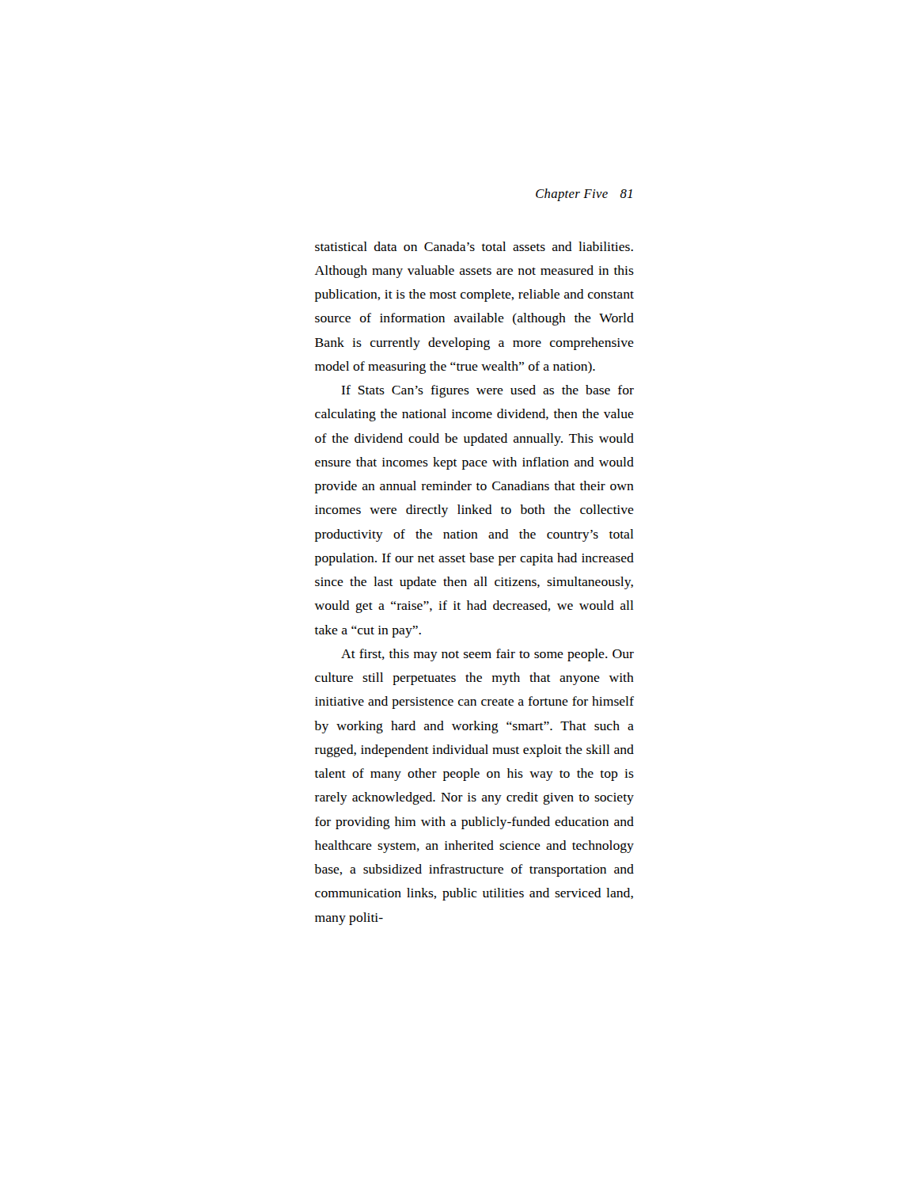Chapter Five81
statistical data on Canada’s total assets and liabilities. Although many valuable assets are not measured in this publication, it is the most complete, reliable and constant source of information available (although the World Bank is currently developing a more comprehensive model of measuring the “true wealth” of a nation).
If Stats Can’s figures were used as the base for calculating the national income dividend, then the value of the dividend could be updated annually. This would ensure that incomes kept pace with inflation and would provide an annual reminder to Canadians that their own incomes were directly linked to both the collective productivity of the nation and the country’s total population. If our net asset base per capita had increased since the last update then all citizens, simultaneously, would get a “raise”, if it had decreased, we would all take a “cut in pay”.
At first, this may not seem fair to some people. Our culture still perpetuates the myth that anyone with initiative and persistence can create a fortune for himself by working hard and working “smart”. That such a rugged, independent individual must exploit the skill and talent of many other people on his way to the top is rarely acknowledged. Nor is any credit given to society for providing him with a publicly-funded education and healthcare system, an inherited science and technology base, a subsidized infrastructure of transportation and communication links, public utilities and serviced land, many politi-